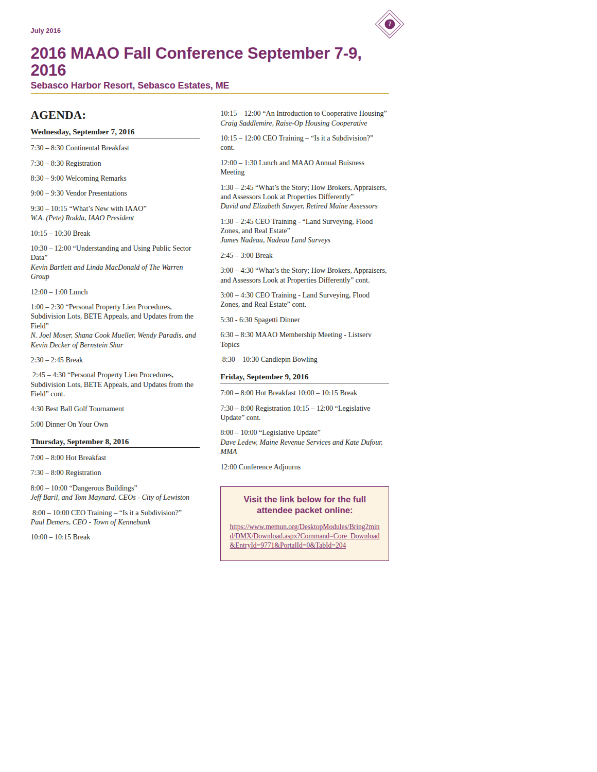7
July 2016
2016 MAAO Fall Conference September 7-9, 2016
Sebasco Harbor Resort, Sebasco Estates, ME
AGENDA:
Wednesday, September 7, 2016
7:30 – 8:30 Continental Breakfast
7:30 – 8:30 Registration
8:30 – 9:00 Welcoming Remarks
9:00 – 9:30 Vendor Presentations
9:30 – 10:15 “What’s New with IAAO”
W.A. (Pete) Rodda, IAAO President
10:15 – 10:30 Break
10:30 – 12:00 “Understanding and Using Public Sector Data”
Kevin Bartlett and Linda MacDonald of The Warren Group
12:00 – 1:00 Lunch
1:00 – 2:30 “Personal Property Lien Procedures, Subdivision Lots, BETE Appeals, and Updates from the Field”
N. Joel Moser, Shana Cook Mueller, Wendy Paradis, and Kevin Decker of Bernstein Shur
2:30 – 2:45 Break
2:45 – 4:30 “Personal Property Lien Procedures, Subdivision Lots, BETE Appeals, and Updates from the Field” cont.
4:30 Best Ball Golf Tournament
5:00 Dinner On Your Own
Thursday, September 8, 2016
7:00 – 8:00 Hot Breakfast
7:30 – 8:00 Registration
8:00 – 10:00 “Dangerous Buildings”
Jeff Baril, and Tom Maynard, CEOs - City of Lewiston
8:00 – 10:00 CEO Training – “Is it a Subdivision?”
Paul Demers, CEO - Town of Kennebunk
10:00 – 10:15 Break
10:15 – 12:00 “An Introduction to Cooperative Housing”
Craig Saddlemire, Raise-Op Housing Cooperative
10:15 – 12:00 CEO Training – “Is it a Subdivision?” cont.
12:00 – 1:30 Lunch and MAAO Annual Buisness Meeting
1:30 – 2:45 “What’s the Story; How Brokers, Appraisers, and Assessors Look at Properties Differently”
David and Elizabeth Sawyer, Retired Maine Assessors
1:30 – 2:45 CEO Training - “Land Surveying, Flood Zones, and Real Estate”
James Nadeau, Nadeau Land Surveys
2:45 – 3:00 Break
3:00 – 4:30 “What’s the Story; How Brokers, Appraisers, and Assessors Look at Properties Differently” cont.
3:00 – 4:30 CEO Training - Land Surveying, Flood Zones, and Real Estate” cont.
5:30 - 6:30 Spagetti Dinner
6:30 – 8:30 MAAO Membership Meeting - Listserv Topics
8:30 – 10:30 Candlepin Bowling
Friday, September 9, 2016
7:00 – 8:00 Hot Breakfast 10:00 – 10:15 Break
7:30 – 8:00 Registration 10:15 – 12:00 “Legislative Update” cont.
8:00 – 10:00 “Legislative Update”
Dave Ledew, Maine Revenue Services and Kate Dufour, MMA
12:00 Conference Adjourns
Visit the link below for the full attendee packet online:
https://www.memun.org/DesktopModules/Bring2mind/DMX/Download.aspx?Command=Core_Download&EntryId=9771&PortalId=0&TabId=204